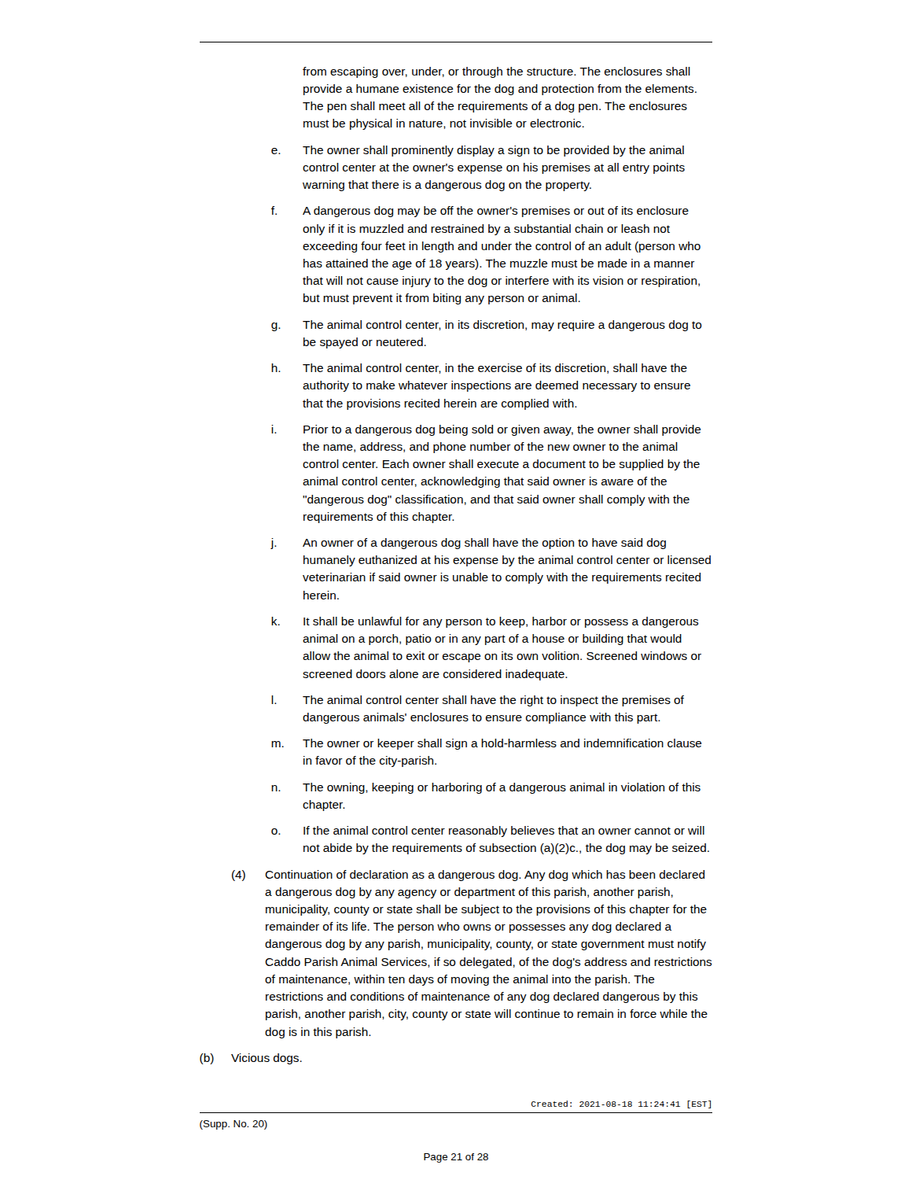from escaping over, under, or through the structure. The enclosures shall provide a humane existence for the dog and protection from the elements. The pen shall meet all of the requirements of a dog pen. The enclosures must be physical in nature, not invisible or electronic.
e. The owner shall prominently display a sign to be provided by the animal control center at the owner's expense on his premises at all entry points warning that there is a dangerous dog on the property.
f. A dangerous dog may be off the owner's premises or out of its enclosure only if it is muzzled and restrained by a substantial chain or leash not exceeding four feet in length and under the control of an adult (person who has attained the age of 18 years). The muzzle must be made in a manner that will not cause injury to the dog or interfere with its vision or respiration, but must prevent it from biting any person or animal.
g. The animal control center, in its discretion, may require a dangerous dog to be spayed or neutered.
h. The animal control center, in the exercise of its discretion, shall have the authority to make whatever inspections are deemed necessary to ensure that the provisions recited herein are complied with.
i. Prior to a dangerous dog being sold or given away, the owner shall provide the name, address, and phone number of the new owner to the animal control center. Each owner shall execute a document to be supplied by the animal control center, acknowledging that said owner is aware of the "dangerous dog" classification, and that said owner shall comply with the requirements of this chapter.
j. An owner of a dangerous dog shall have the option to have said dog humanely euthanized at his expense by the animal control center or licensed veterinarian if said owner is unable to comply with the requirements recited herein.
k. It shall be unlawful for any person to keep, harbor or possess a dangerous animal on a porch, patio or in any part of a house or building that would allow the animal to exit or escape on its own volition. Screened windows or screened doors alone are considered inadequate.
l. The animal control center shall have the right to inspect the premises of dangerous animals' enclosures to ensure compliance with this part.
m. The owner or keeper shall sign a hold-harmless and indemnification clause in favor of the city-parish.
n. The owning, keeping or harboring of a dangerous animal in violation of this chapter.
o. If the animal control center reasonably believes that an owner cannot or will not abide by the requirements of subsection (a)(2)c., the dog may be seized.
(4) Continuation of declaration as a dangerous dog. Any dog which has been declared a dangerous dog by any agency or department of this parish, another parish, municipality, county or state shall be subject to the provisions of this chapter for the remainder of its life. The person who owns or possesses any dog declared a dangerous dog by any parish, municipality, county, or state government must notify Caddo Parish Animal Services, if so delegated, of the dog's address and restrictions of maintenance, within ten days of moving the animal into the parish. The restrictions and conditions of maintenance of any dog declared dangerous by this parish, another parish, city, county or state will continue to remain in force while the dog is in this parish.
(b) Vicious dogs.
Created: 2021-08-18 11:24:41 [EST]
(Supp. No. 20)
Page 21 of 28